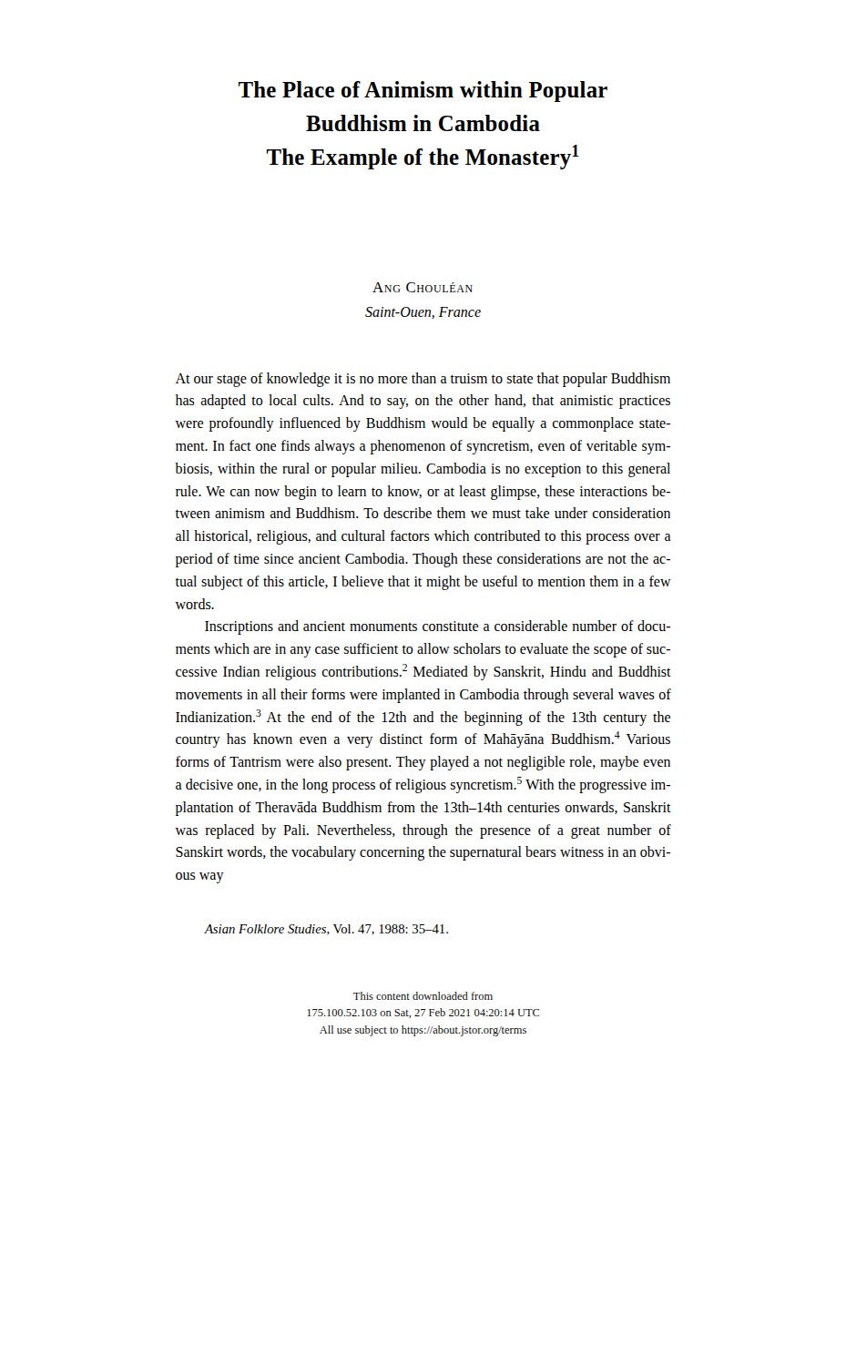The Place of Animism within Popular
Buddhism in Cambodia
The Example of the Monastery1
Ang Chouléan
Saint-Ouen, France
At our stage of knowledge it is no more than a truism to state that popular Buddhism has adapted to local cults. And to say, on the other hand, that animistic practices were profoundly influenced by Buddhism would be equally a commonplace statement. In fact one finds always a phenomenon of syncretism, even of veritable symbiosis, within the rural or popular milieu. Cambodia is no exception to this general rule. We can now begin to learn to know, or at least glimpse, these interactions between animism and Buddhism. To describe them we must take under consideration all historical, religious, and cultural factors which contributed to this process over a period of time since ancient Cambodia. Though these considerations are not the actual subject of this article, I believe that it might be useful to mention them in a few words.
Inscriptions and ancient monuments constitute a considerable number of documents which are in any case sufficient to allow scholars to evaluate the scope of successive Indian religious contributions.2 Mediated by Sanskrit, Hindu and Buddhist movements in all their forms were implanted in Cambodia through several waves of Indianization.3 At the end of the 12th and the beginning of the 13th century the country has known even a very distinct form of Mahāyāna Buddhism.4 Various forms of Tantrism were also present. They played a not negligible role, maybe even a decisive one, in the long process of religious syncretism.5 With the progressive implantation of Theravāda Buddhism from the 13th–14th centuries onwards, Sanskrit was replaced by Pali. Nevertheless, through the presence of a great number of Sanskirt words, the vocabulary concerning the supernatural bears witness in an obvious way
Asian Folklore Studies, Vol. 47, 1988: 35–41.
This content downloaded from
175.100.52.103 on Sat, 27 Feb 2021 04:20:14 UTC
All use subject to https://about.jstor.org/terms